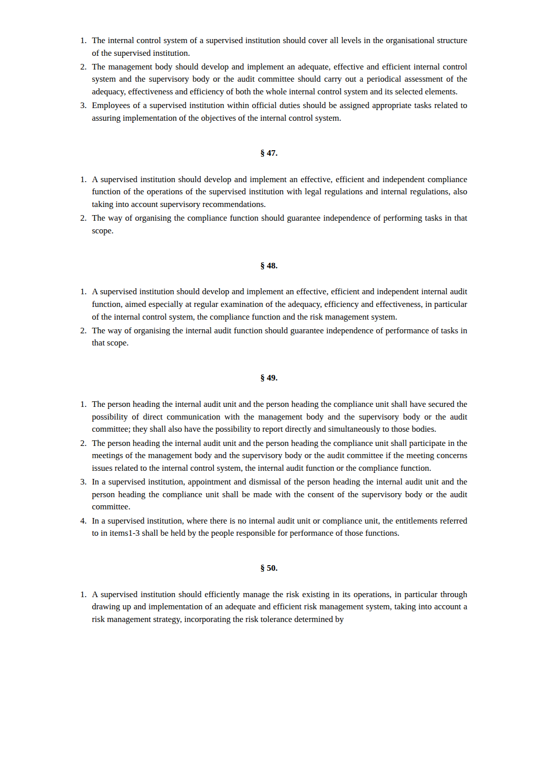The internal control system of a supervised institution should cover all levels in the organisational structure of the supervised institution.
The management body should develop and implement an adequate, effective and efficient internal control system and the supervisory body or the audit committee should carry out a periodical assessment of the adequacy, effectiveness and efficiency of both the whole internal control system and its selected elements.
Employees of a supervised institution within official duties should be assigned appropriate tasks related to assuring implementation of the objectives of the internal control system.
§ 47.
A supervised institution should develop and implement an effective, efficient and independent compliance function of the operations of the supervised institution with legal regulations and internal regulations, also taking into account supervisory recommendations.
The way of organising the compliance function should guarantee independence of performing tasks in that scope.
§ 48.
A supervised institution should develop and implement an effective, efficient and independent internal audit function, aimed especially at regular examination of the adequacy, efficiency and effectiveness, in particular of the internal control system, the compliance function and the risk management system.
The way of organising the internal audit function should guarantee independence of performance of tasks in that scope.
§ 49.
The person heading the internal audit unit and the person heading the compliance unit shall have secured the possibility of direct communication with the management body and the supervisory body or the audit committee; they shall also have the possibility to report directly and simultaneously to those bodies.
The person heading the internal audit unit and the person heading the compliance unit shall participate in the meetings of the management body and the supervisory body or the audit committee if the meeting concerns issues related to the internal control system, the internal audit function or the compliance function.
In a supervised institution, appointment and dismissal of the person heading the internal audit unit and the person heading the compliance unit shall be made with the consent of the supervisory body or the audit committee.
In a supervised institution, where there is no internal audit unit or compliance unit, the entitlements referred to in items1-3 shall be held by the people responsible for performance of those functions.
§ 50.
A supervised institution should efficiently manage the risk existing in its operations, in particular through drawing up and implementation of an adequate and efficient risk management system, taking into account a risk management strategy, incorporating the risk tolerance determined by